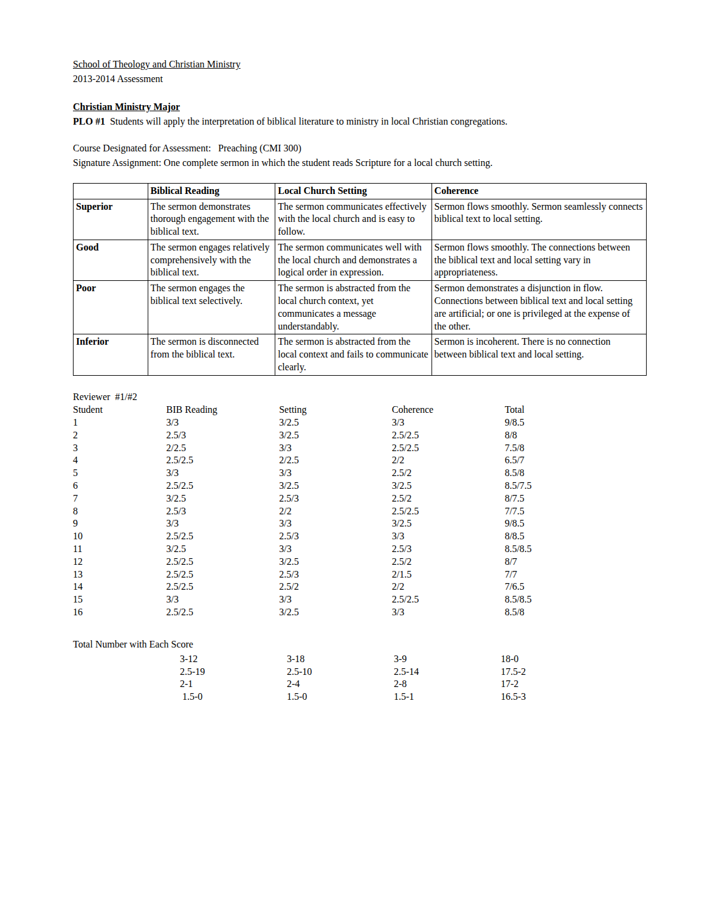School of Theology and Christian Ministry
2013-2014 Assessment
Christian Ministry Major
PLO #1 Students will apply the interpretation of biblical literature to ministry in local Christian congregations.
Course Designated for Assessment: Preaching (CMI 300)
Signature Assignment: One complete sermon in which the student reads Scripture for a local church setting.
| | Biblical Reading | Local Church Setting | Coherence |
| --- | --- | --- | --- |
| Superior | The sermon demonstrates thorough engagement with the biblical text. | The sermon communicates effectively with the local church and is easy to follow. | Sermon flows smoothly. Sermon seamlessly connects biblical text to local setting. |
| Good | The sermon engages relatively comprehensively with the biblical text. | The sermon communicates well with the local church and demonstrates a logical order in expression. | Sermon flows smoothly. The connections between the biblical text and local setting vary in appropriateness. |
| Poor | The sermon engages the biblical text selectively. | The sermon is abstracted from the local church context, yet communicates a message understandably. | Sermon demonstrates a disjunction in flow. Connections between biblical text and local setting are artificial; or one is privileged at the expense of the other. |
| Inferior | The sermon is disconnected from the biblical text. | The sermon is abstracted from the local context and fails to communicate clearly. | Sermon is incoherent. There is no connection between biblical text and local setting. |
| Reviewer #1/#2 | | | | |
| Student | BIB Reading | Setting | Coherence | Total |
| 1 | 3/3 | 3/2.5 | 3/3 | 9/8.5 |
| 2 | 2.5/3 | 3/2.5 | 2.5/2.5 | 8/8 |
| 3 | 2/2.5 | 3/3 | 2.5/2.5 | 7.5/8 |
| 4 | 2.5/2.5 | 2/2.5 | 2/2 | 6.5/7 |
| 5 | 3/3 | 3/3 | 2.5/2 | 8.5/8 |
| 6 | 2.5/2.5 | 3/2.5 | 3/2.5 | 8.5/7.5 |
| 7 | 3/2.5 | 2.5/3 | 2.5/2 | 8/7.5 |
| 8 | 2.5/3 | 2/2 | 2.5/2.5 | 7/7.5 |
| 9 | 3/3 | 3/3 | 3/2.5 | 9/8.5 |
| 10 | 2.5/2.5 | 2.5/3 | 3/3 | 8/8.5 |
| 11 | 3/2.5 | 3/3 | 2.5/3 | 8.5/8.5 |
| 12 | 2.5/2.5 | 3/2.5 | 2.5/2 | 8/7 |
| 13 | 2.5/2.5 | 2.5/3 | 2/1.5 | 7/7 |
| 14 | 2.5/2.5 | 2.5/2 | 2/2 | 7/6.5 |
| 15 | 3/3 | 3/3 | 2.5/2.5 | 8.5/8.5 |
| 16 | 2.5/2.5 | 3/2.5 | 3/3 | 8.5/8 |
Total Number with Each Score
| | 3-12 | 3-18 | 3-9 | 18-0 |
| | 2.5-19 | 2.5-10 | 2.5-14 | 17.5-2 |
| | 2-1 | 2-4 | 2-8 | 17-2 |
| | 1.5-0 | 1.5-0 | 1.5-1 | 16.5-3 |